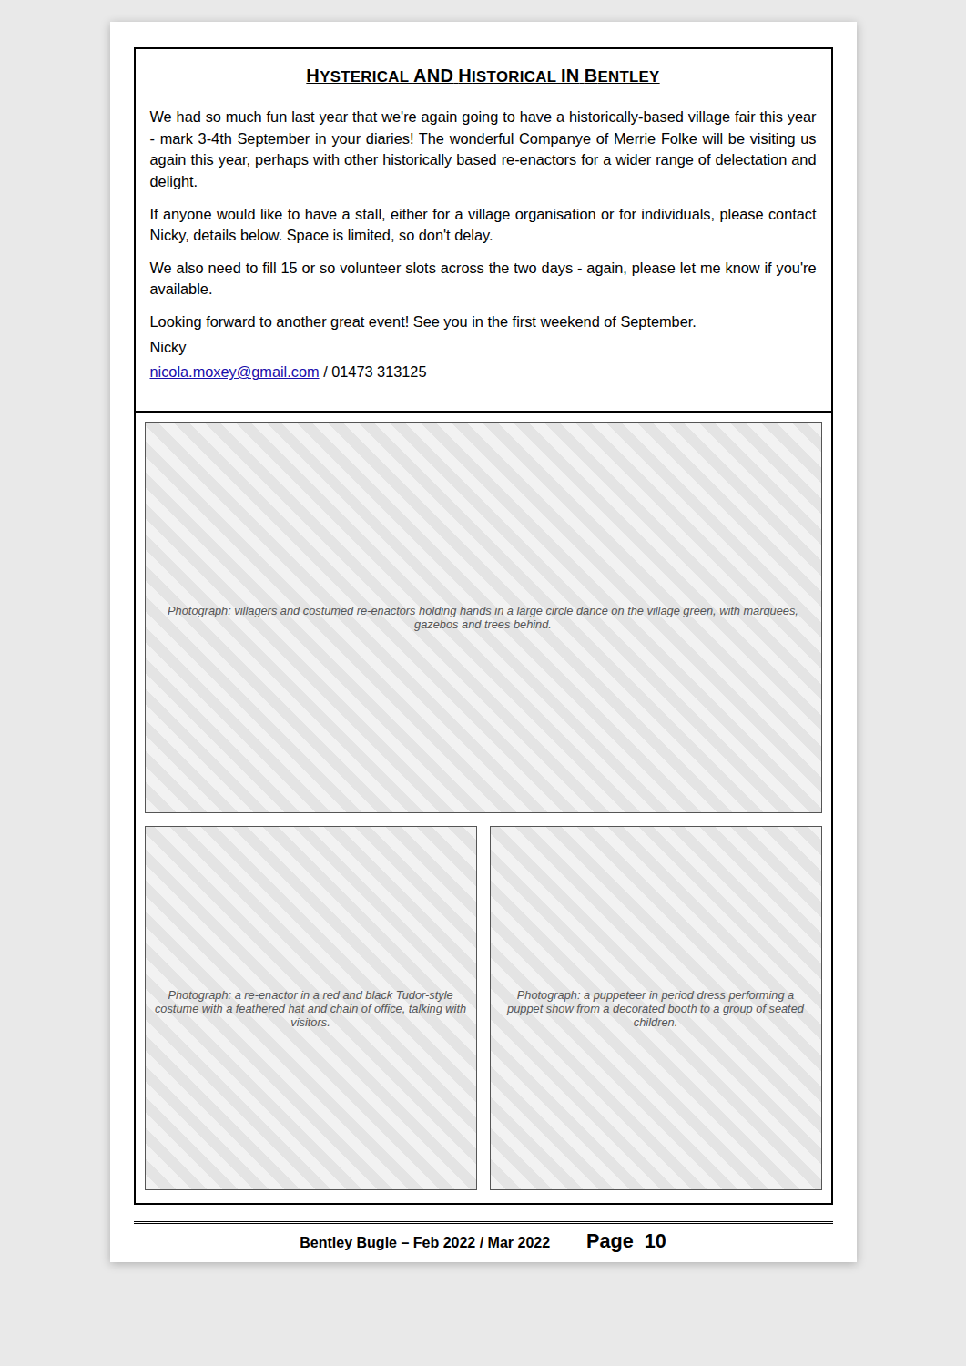Hysterical and Historical in Bentley
We had so much fun last year that we're again going to have a historically-based village fair this year - mark 3-4th September in your diaries! The wonderful Companye of Merrie Folke will be visiting us again this year, perhaps with other historically based re-enactors for a wider range of delectation and delight.
If anyone would like to have a stall, either for a village organisation or for individuals, please contact Nicky, details below. Space is limited, so don't delay.
We also need to fill 15 or so volunteer slots across the two days - again, please let me know if you're available.
Looking forward to another great event! See you in the first weekend of September.
Nicky
nicola.moxey@gmail.com / 01473 313125
Photograph: villagers and costumed re-enactors holding hands in a large circle dance on the village green, with marquees, gazebos and trees behind.
Photograph: a re-enactor in a red and black Tudor-style costume with a feathered hat and chain of office, talking with visitors.
Photograph: a puppeteer in period dress performing a puppet show from a decorated booth to a group of seated children.
Bentley Bugle – Feb 2022 / Mar 2022 Page 10